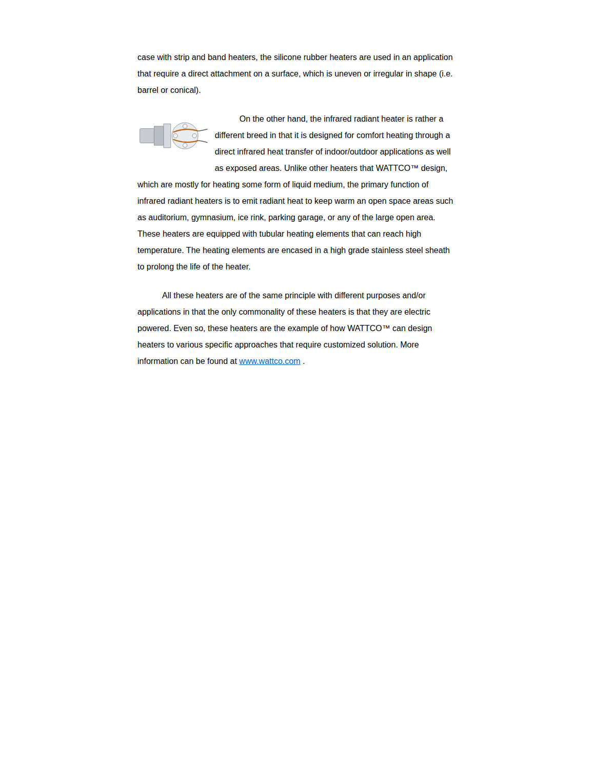case with strip and band heaters, the silicone rubber heaters are used in an application that require a direct attachment on a surface, which is uneven or irregular in shape (i.e. barrel or conical).
On the other hand, the infrared radiant heater is rather a different breed in that it is designed for comfort heating through a direct infrared heat transfer of indoor/outdoor applications as well as exposed areas. Unlike other heaters that WATTCO™ design, which are mostly for heating some form of liquid medium, the primary function of infrared radiant heaters is to emit radiant heat to keep warm an open space areas such as auditorium, gymnasium, ice rink, parking garage, or any of the large open area. These heaters are equipped with tubular heating elements that can reach high temperature. The heating elements are encased in a high grade stainless steel sheath to prolong the life of the heater.
All these heaters are of the same principle with different purposes and/or applications in that the only commonality of these heaters is that they are electric powered. Even so, these heaters are the example of how WATTCO™ can design heaters to various specific approaches that require customized solution. More information can be found at www.wattco.com .